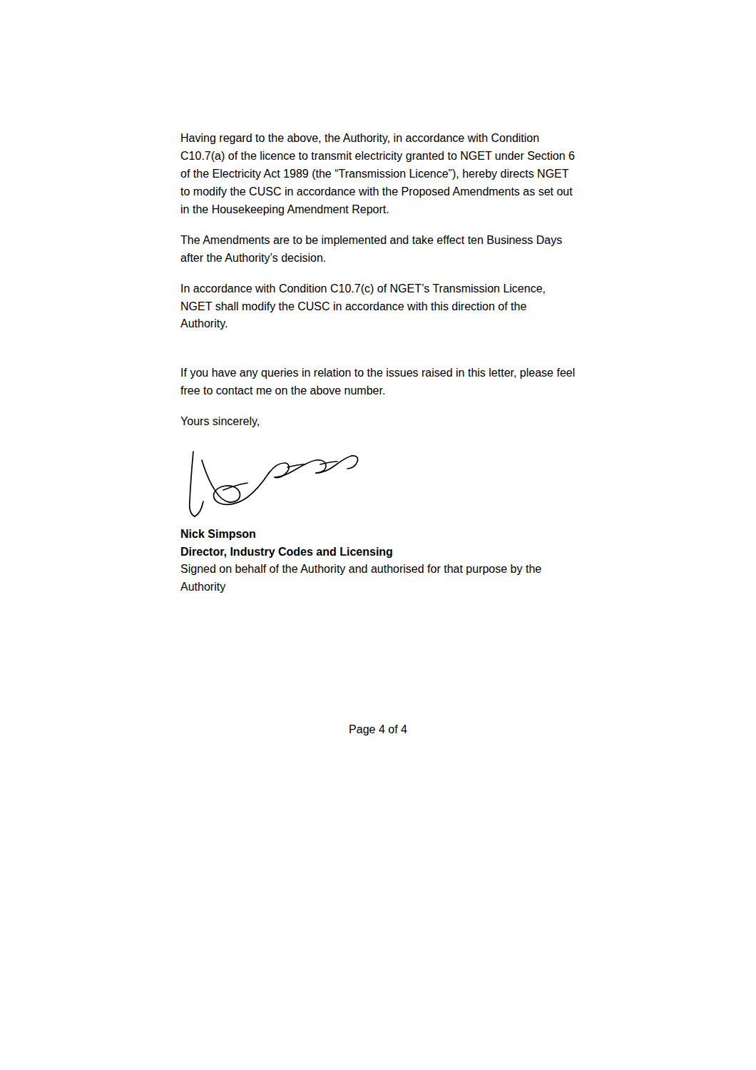Having regard to the above, the Authority, in accordance with Condition C10.7(a) of the licence to transmit electricity granted to NGET under Section 6 of the Electricity Act 1989 (the “Transmission Licence”), hereby directs NGET to modify the CUSC in accordance with the Proposed Amendments as set out in the Housekeeping Amendment Report.
The Amendments are to be implemented and take effect ten Business Days after the Authority’s decision.
In accordance with Condition C10.7(c) of NGET’s Transmission Licence, NGET shall modify the CUSC in accordance with this direction of the Authority.
If you have any queries in relation to the issues raised in this letter, please feel free to contact me on the above number.
Yours sincerely,
Nick Simpson
Director, Industry Codes and Licensing
Signed on behalf of the Authority and authorised for that purpose by the Authority
Page 4 of 4